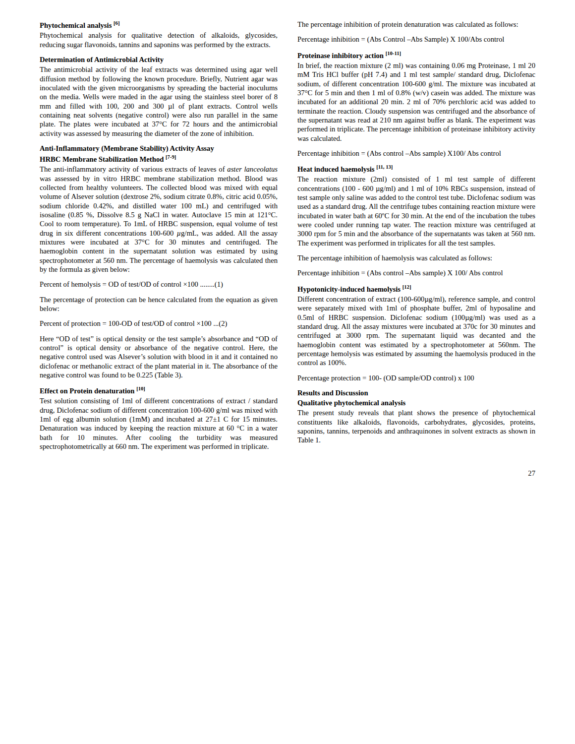Phytochemical analysis [6]
Phytochemical analysis for qualitative detection of alkaloids, glycosides, reducing sugar flavonoids, tannins and saponins was performed by the extracts.
Determination of Antimicrobial Activity
The antimicrobial activity of the leaf extracts was determined using agar well diffusion method by following the known procedure. Briefly, Nutrient agar was inoculated with the given microorganisms by spreading the bacterial inoculums on the media. Wells were maded in the agar using the stainless steel borer of 8 mm and filled with 100, 200 and 300 µl of plant extracts. Control wells containing neat solvents (negative control) were also run parallel in the same plate. The plates were incubated at 37°C for 72 hours and the antimicrobial activity was assessed by measuring the diameter of the zone of inhibition.
Anti-Inflammatory (Membrane Stability) Activity Assay
HRBC Membrane Stabilization Method [7-9]
The anti-inflammatory activity of various extracts of leaves of aster lanceolatus was assessed by in vitro HRBC membrane stabilization method. Blood was collected from healthy volunteers. The collected blood was mixed with equal volume of Alsever solution (dextrose 2%, sodium citrate 0.8%, citric acid 0.05%, sodium chloride 0.42%, and distilled water 100 mL) and centrifuged with isosaline (0.85 %, Dissolve 8.5 g NaCl in water. Autoclave 15 min at 121°C. Cool to room temperature). To 1mL of HRBC suspension, equal volume of test drug in six different concentrations 100-600 µg/mL, was added. All the assay mixtures were incubated at 37°C for 30 minutes and centrifuged. The haemoglobin content in the supernatant solution was estimated by using spectrophotometer at 560 nm. The percentage of haemolysis was calculated then by the formula as given below:
Percent of hemolysis = OD of test/OD of control ×100 ........(1)
The percentage of protection can be hence calculated from the equation as given below:
Percent of protection = 100-OD of test/OD of control ×100 ...(2)
Here “OD of test” is optical density or the test sample’s absorbance and “OD of control” is optical density or absorbance of the negative control. Here, the negative control used was Alsever’s solution with blood in it and it contained no diclofenac or methanolic extract of the plant material in it. The absorbance of the negative control was found to be 0.225 (Table 3).
Effect on Protein denaturation [10]
Test solution consisting of 1ml of different concentrations of extract / standard drug, Diclofenac sodium of different concentration 100-600 g/ml was mixed with 1ml of egg albumin solution (1mM) and incubated at 27±1 C for 15 minutes. Denaturation was induced by keeping the reaction mixture at 60 °C in a water bath for 10 minutes. After cooling the turbidity was measured spectrophotometrically at 660 nm. The experiment was performed in triplicate.
The percentage inhibition of protein denaturation was calculated as follows:
Percentage inhibition = (Abs Control –Abs Sample) X 100/Abs control
Proteinase inhibitory action [10-11]
In brief, the reaction mixture (2 ml) was containing 0.06 mg Proteinase, 1 ml 20 mM Tris HCl buffer (pH 7.4) and 1 ml test sample/ standard drug, Diclofenac sodium, of different concentration 100-600 g/ml. The mixture was incubated at 37°C for 5 min and then 1 ml of 0.8% (w/v) casein was added. The mixture was incubated for an additional 20 min. 2 ml of 70% perchloric acid was added to terminate the reaction. Cloudy suspension was centrifuged and the absorbance of the supernatant was read at 210 nm against buffer as blank. The experiment was performed in triplicate. The percentage inhibition of proteinase inhibitory activity was calculated.
Percentage inhibition = (Abs control –Abs sample) X100/ Abs control
Heat induced haemolysis [11, 13]
The reaction mixture (2ml) consisted of 1 ml test sample of different concentrations (100 - 600 µg/ml) and 1 ml of 10% RBCs suspension, instead of test sample only saline was added to the control test tube. Diclofenac sodium was used as a standard drug. All the centrifuge tubes containing reaction mixture were incubated in water bath at 60ºC for 30 min. At the end of the incubation the tubes were cooled under running tap water. The reaction mixture was centrifuged at 3000 rpm for 5 min and the absorbance of the supernatants was taken at 560 nm. The experiment was performed in triplicates for all the test samples.
The percentage inhibition of haemolysis was calculated as follows:
Percentage inhibition = (Abs control –Abs sample) X 100/ Abs control
Hypotonicity-induced haemolysis [12]
Different concentration of extract (100-600µg/ml), reference sample, and control were separately mixed with 1ml of phosphate buffer, 2ml of hyposaline and 0.5ml of HRBC suspension. Diclofenac sodium (100µg/ml) was used as a standard drug. All the assay mixtures were incubated at 370c for 30 minutes and centrifuged at 3000 rpm. The supernatant liquid was decanted and the haemoglobin content was estimated by a spectrophotometer at 560nm. The percentage hemolysis was estimated by assuming the haemolysis produced in the control as 100%.
Percentage protection = 100- (OD sample/OD control) x 100
Results and Discussion
Qualitative phytochemical analysis
The present study reveals that plant shows the presence of phytochemical constituents like alkaloids, flavonoids, carbohydrates, glycosides, proteins, saponins, tannins, terpenoids and anthraquinones in solvent extracts as shown in Table 1.
27